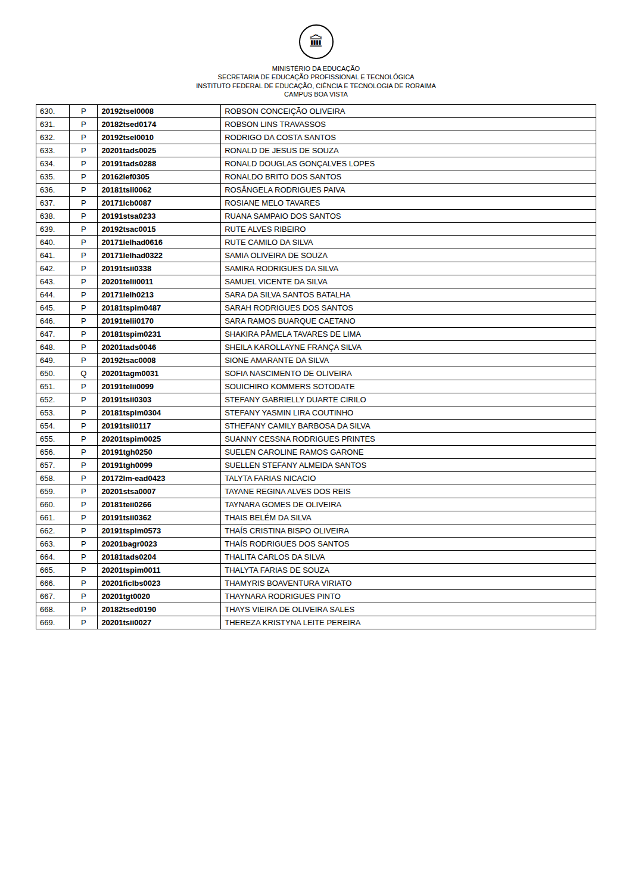MINISTÉRIO DA EDUCAÇÃO
SECRETARIA DE EDUCAÇÃO PROFISSIONAL E TECNOLÓGICA
INSTITUTO FEDERAL DE EDUCAÇÃO, CIÊNCIA E TECNOLOGIA DE RORAIMA
CAMPUS BOA VISTA
| 630. | P | 20192tsel0008 | ROBSON CONCEIÇÃO OLIVEIRA |
| 631. | P | 20182tsed0174 | ROBSON LINS TRAVASSOS |
| 632. | P | 20192tsel0010 | RODRIGO DA COSTA SANTOS |
| 633. | P | 20201tads0025 | RONALD DE JESUS DE SOUZA |
| 634. | P | 20191tads0288 | RONALD DOUGLAS GONÇALVES LOPES |
| 635. | P | 20162lef0305 | RONALDO BRITO DOS SANTOS |
| 636. | P | 20181tsii0062 | ROSÂNGELA RODRIGUES PAIVA |
| 637. | P | 20171lcb0087 | ROSIANE MELO TAVARES |
| 638. | P | 20191stsa0233 | RUANA SAMPAIO DOS SANTOS |
| 639. | P | 20192tsac0015 | RUTE ALVES RIBEIRO |
| 640. | P | 20171lelhad0616 | RUTE CAMILO DA SILVA |
| 641. | P | 20171lelhad0322 | SAMIA OLIVEIRA DE SOUZA |
| 642. | P | 20191tsii0338 | SAMIRA RODRIGUES DA SILVA |
| 643. | P | 20201telii0011 | SAMUEL VICENTE DA SILVA |
| 644. | P | 20171lelh0213 | SARA DA SILVA SANTOS BATALHA |
| 645. | P | 20181tspim0487 | SARAH RODRIGUES DOS SANTOS |
| 646. | P | 20191telii0170 | SARA RAMOS BUARQUE CAETANO |
| 647. | P | 20181tspim0231 | SHAKIRA PÂMELA TAVARES DE LIMA |
| 648. | P | 20201tads0046 | SHEILA KAROLLAYNE FRANÇA SILVA |
| 649. | P | 20192tsac0008 | SIONE AMARANTE DA SILVA |
| 650. | Q | 20201tagm0031 | SOFIA NASCIMENTO DE OLIVEIRA |
| 651. | P | 20191telii0099 | SOUICHIRO KOMMERS SOTODATE |
| 652. | P | 20191tsii0303 | STEFANY GABRIELLY DUARTE CIRILO |
| 653. | P | 20181tspim0304 | STEFANY YASMIN LIRA COUTINHO |
| 654. | P | 20191tsii0117 | STHEFANY CAMILY BARBOSA DA SILVA |
| 655. | P | 20201tspim0025 | SUANNY CESSNA RODRIGUES PRINTES |
| 656. | P | 20191tgh0250 | SUELEN CAROLINE RAMOS GARONE |
| 657. | P | 20191tgh0099 | SUELLEN STEFANY ALMEIDA SANTOS |
| 658. | P | 20172lm-ead0423 | TALYTA FARIAS NICACIO |
| 659. | P | 20201stsa0007 | TAYANE REGINA ALVES DOS REIS |
| 660. | P | 20181teii0266 | TAYNARA GOMES DE OLIVEIRA |
| 661. | P | 20191tsii0362 | THAIS BELÉM DA SILVA |
| 662. | P | 20191tspim0573 | THAÍS CRISTINA BISPO OLIVEIRA |
| 663. | P | 20201bagr0023 | THAÍS RODRIGUES DOS SANTOS |
| 664. | P | 20181tads0204 | THALITA CARLOS DA SILVA |
| 665. | P | 20201tspim0011 | THALYTA FARIAS DE SOUZA |
| 666. | P | 20201ficlbs0023 | THAMYRIS BOAVENTURA VIRIATO |
| 667. | P | 20201tgt0020 | THAYNARA RODRIGUES PINTO |
| 668. | P | 20182tsed0190 | THAYS VIEIRA DE OLIVEIRA SALES |
| 669. | P | 20201tsii0027 | THEREZA KRISTYNA LEITE PEREIRA |